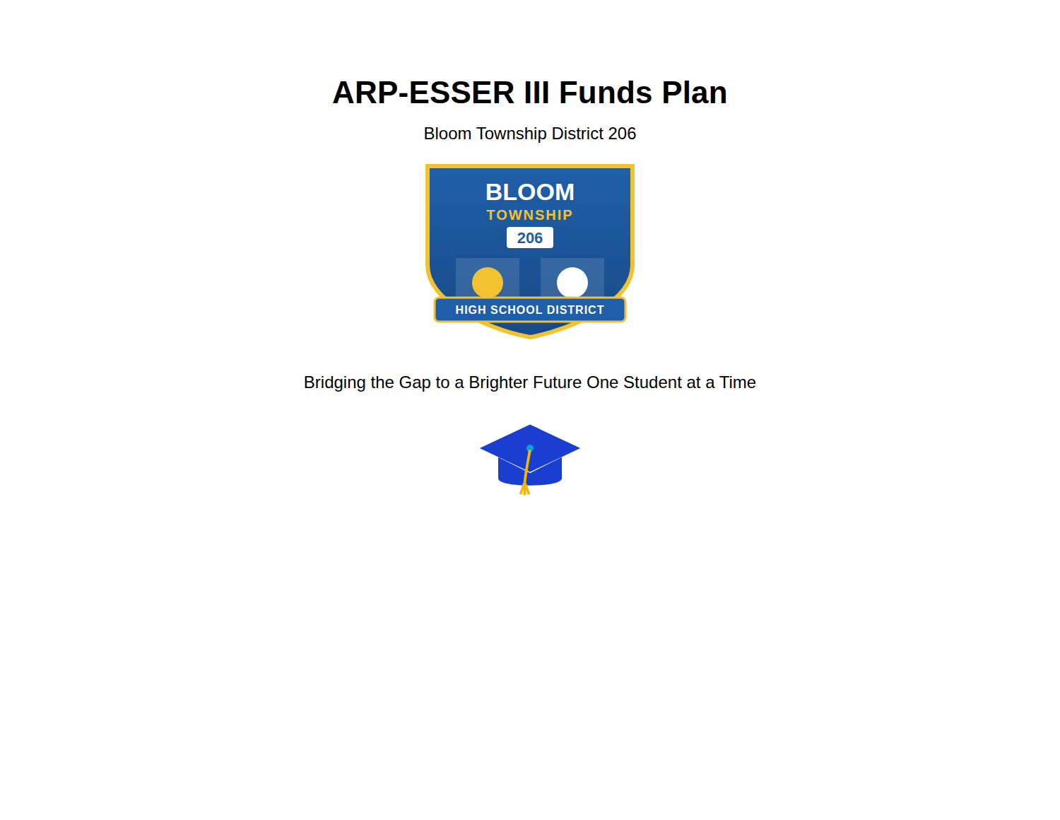ARP-ESSER III Funds Plan
Bloom Township District 206
Bridging the Gap to a Brighter Future One Student at a Time